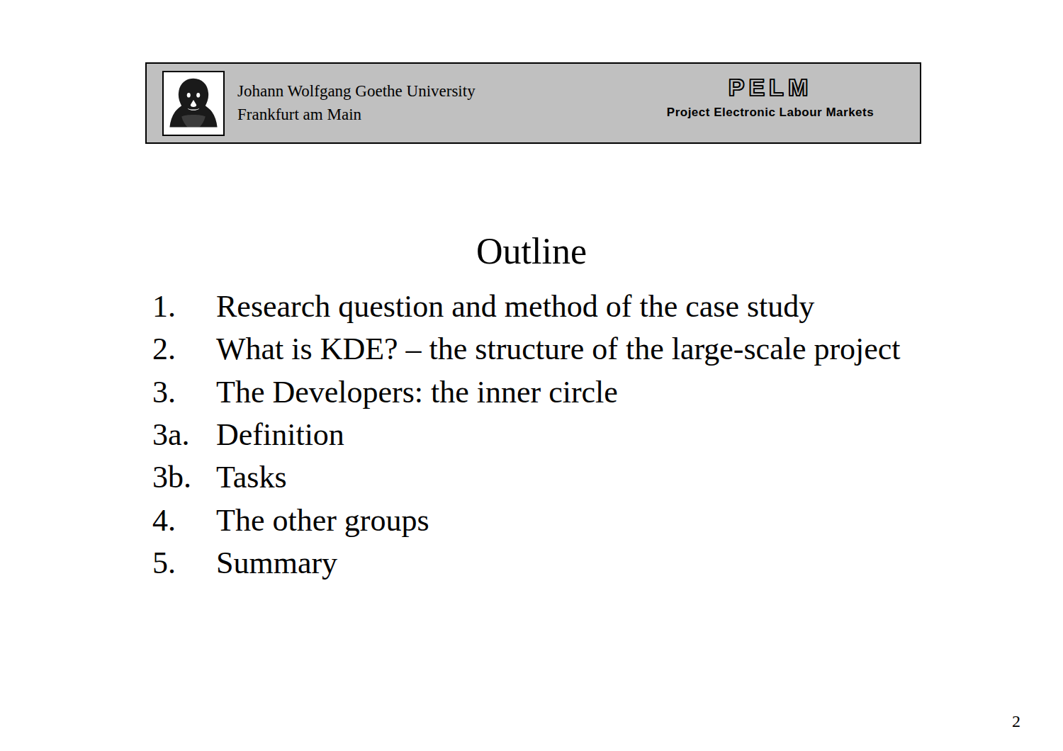Johann Wolfgang Goethe University
Frankfurt am Main
PELM
Project Electronic Labour Markets
Outline
1. Research question and method of the case study
2. What is KDE? – the structure of the large-scale project
3. The Developers: the inner circle
3a. Definition
3b. Tasks
4. The other groups
5. Summary
2